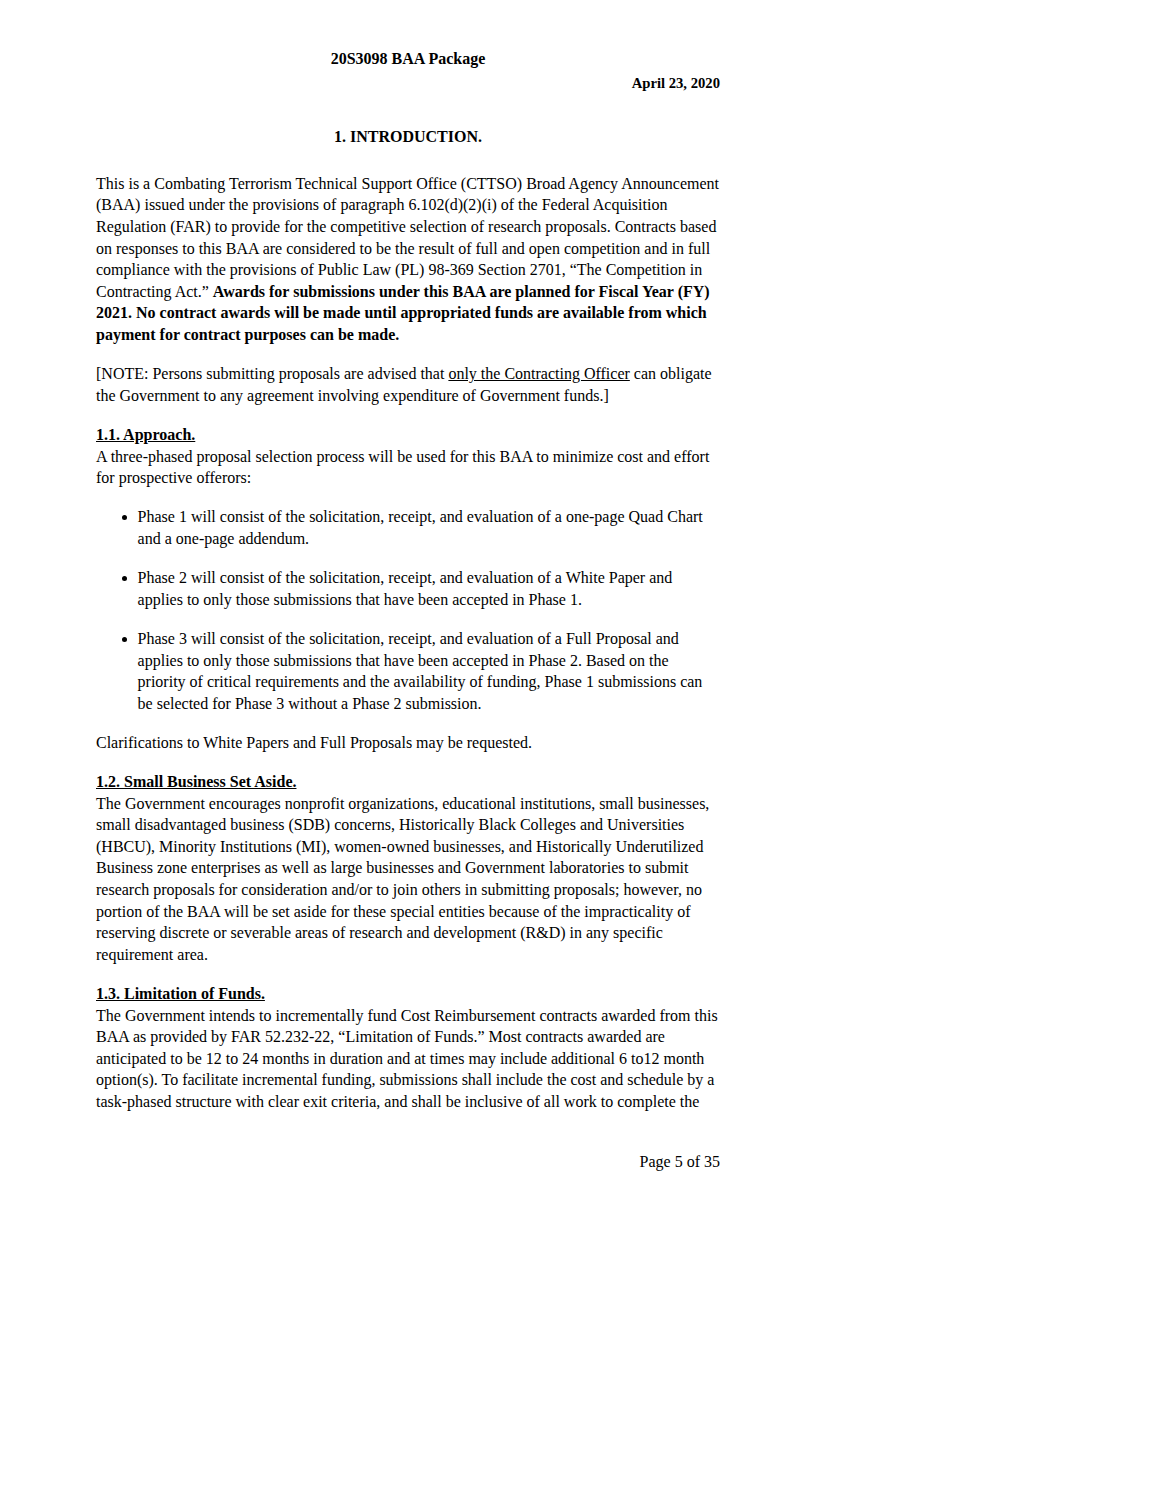20S3098 BAA Package
April 23, 2020
1. INTRODUCTION.
This is a Combating Terrorism Technical Support Office (CTTSO) Broad Agency Announcement (BAA) issued under the provisions of paragraph 6.102(d)(2)(i) of the Federal Acquisition Regulation (FAR) to provide for the competitive selection of research proposals. Contracts based on responses to this BAA are considered to be the result of full and open competition and in full compliance with the provisions of Public Law (PL) 98-369 Section 2701, “The Competition in Contracting Act.” Awards for submissions under this BAA are planned for Fiscal Year (FY) 2021. No contract awards will be made until appropriated funds are available from which payment for contract purposes can be made.
[NOTE: Persons submitting proposals are advised that only the Contracting Officer can obligate the Government to any agreement involving expenditure of Government funds.]
1.1. Approach.
A three-phased proposal selection process will be used for this BAA to minimize cost and effort for prospective offerors:
Phase 1 will consist of the solicitation, receipt, and evaluation of a one-page Quad Chart and a one-page addendum.
Phase 2 will consist of the solicitation, receipt, and evaluation of a White Paper and applies to only those submissions that have been accepted in Phase 1.
Phase 3 will consist of the solicitation, receipt, and evaluation of a Full Proposal and applies to only those submissions that have been accepted in Phase 2. Based on the priority of critical requirements and the availability of funding, Phase 1 submissions can be selected for Phase 3 without a Phase 2 submission.
Clarifications to White Papers and Full Proposals may be requested.
1.2. Small Business Set Aside.
The Government encourages nonprofit organizations, educational institutions, small businesses, small disadvantaged business (SDB) concerns, Historically Black Colleges and Universities (HBCU), Minority Institutions (MI), women-owned businesses, and Historically Underutilized Business zone enterprises as well as large businesses and Government laboratories to submit research proposals for consideration and/or to join others in submitting proposals; however, no portion of the BAA will be set aside for these special entities because of the impracticality of reserving discrete or severable areas of research and development (R&D) in any specific requirement area.
1.3. Limitation of Funds.
The Government intends to incrementally fund Cost Reimbursement contracts awarded from this BAA as provided by FAR 52.232-22, “Limitation of Funds.” Most contracts awarded are anticipated to be 12 to 24 months in duration and at times may include additional 6 to12 month option(s). To facilitate incremental funding, submissions shall include the cost and schedule by a task-phased structure with clear exit criteria, and shall be inclusive of all work to complete the
Page 5 of 35